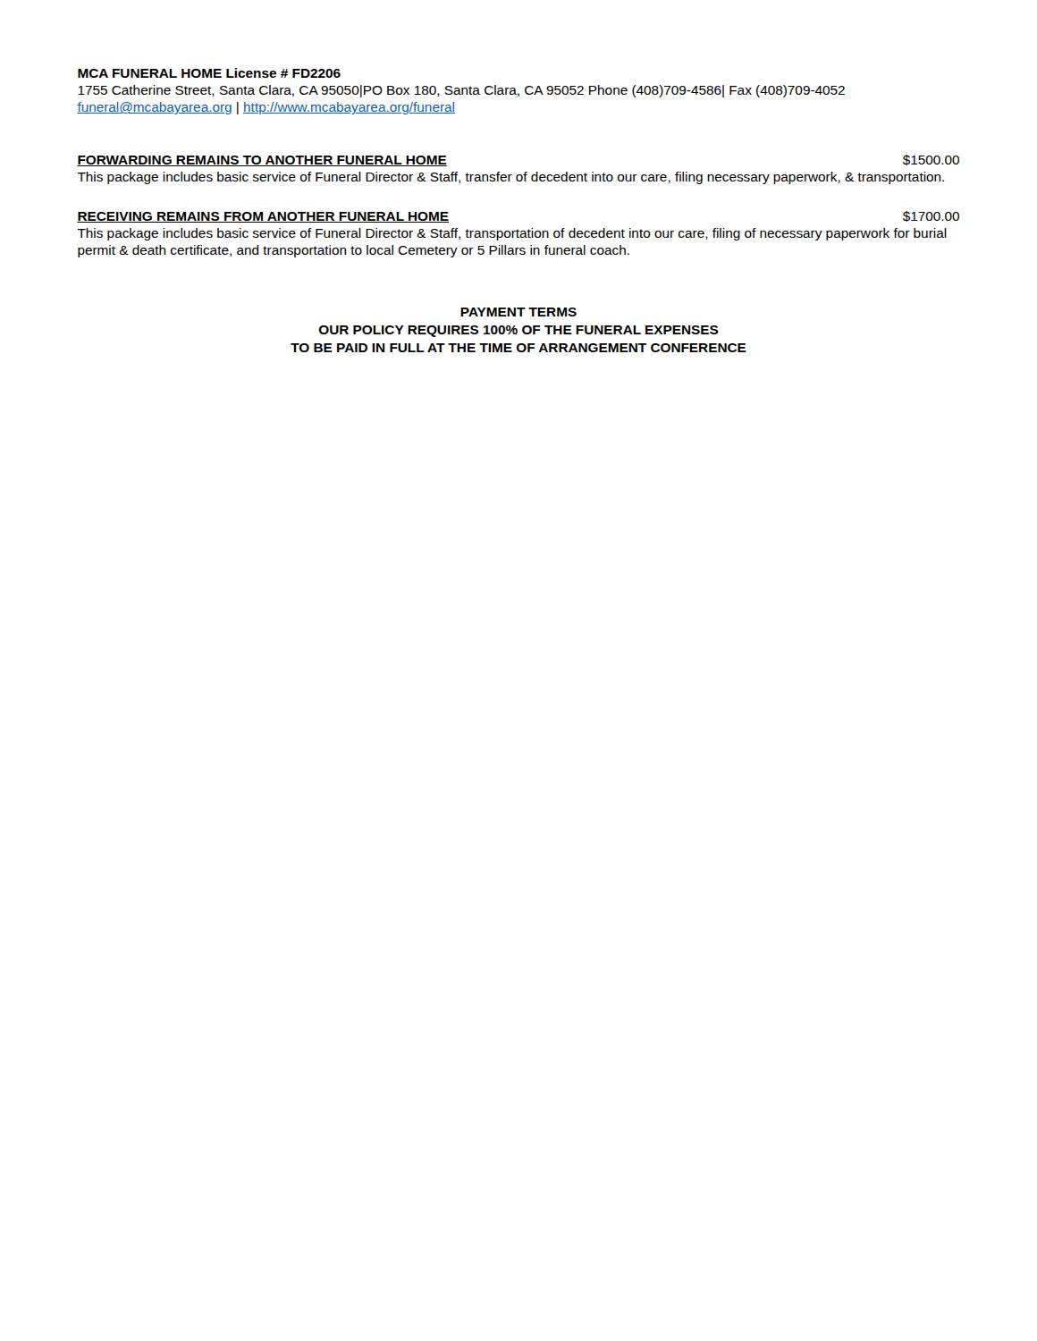MCA FUNERAL HOME License # FD2206
1755 Catherine Street, Santa Clara, CA 95050|PO Box 180, Santa Clara, CA 95052 Phone (408)709-4586| Fax (408)709-4052
funeral@mcabayarea.org | http://www.mcabayarea.org/funeral
Forwarding Remains to Another Funeral Home $1500.00
This package includes basic service of Funeral Director & Staff, transfer of decedent into our care, filing necessary paperwork, & transportation.
Receiving Remains from Another Funeral Home $1700.00
This package includes basic service of Funeral Director & Staff, transportation of decedent into our care, filing of necessary paperwork for burial permit & death certificate, and transportation to local Cemetery or 5 Pillars in funeral coach.
Payment Terms
Our policy requires 100% of the funeral expenses
to be paid in full at the time of arrangement conference